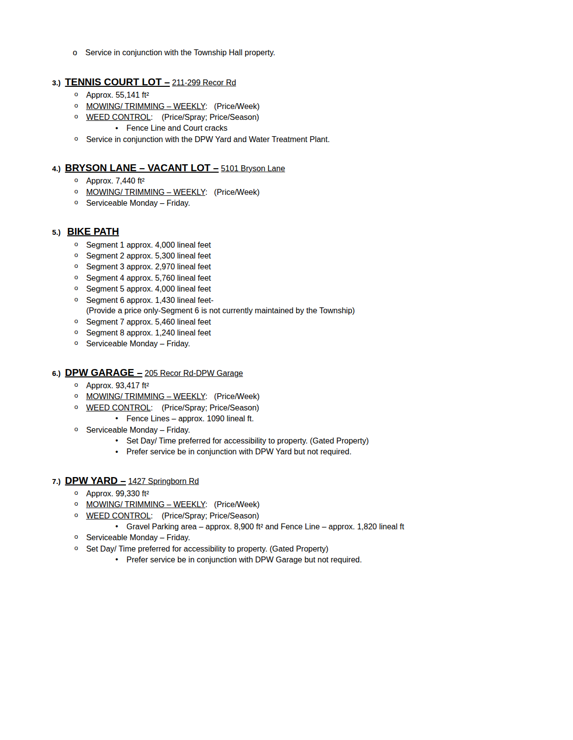o Service in conjunction with the Township Hall property.
3.) TENNIS COURT LOT – 211-299 Recor Rd
Approx. 55,141 ft²
MOWING/ TRIMMING – WEEKLY: (Price/Week)
WEED CONTROL: (Price/Spray; Price/Season)
Fence Line and Court cracks
Service in conjunction with the DPW Yard and Water Treatment Plant.
4.) BRYSON LANE – VACANT LOT – 5101 Bryson Lane
Approx. 7,440 ft²
MOWING/ TRIMMING – WEEKLY: (Price/Week)
Serviceable Monday – Friday.
5.) BIKE PATH
Segment 1 approx. 4,000 lineal feet
Segment 2 approx. 5,300 lineal feet
Segment 3 approx. 2,970 lineal feet
Segment 4 approx. 5,760 lineal feet
Segment 5 approx. 4,000 lineal feet
Segment 6 approx. 1,430 lineal feet- (Provide a price only-Segment 6 is not currently maintained by the Township)
Segment 7 approx. 5,460 lineal feet
Segment 8 approx. 1,240 lineal feet
Serviceable Monday – Friday.
6.) DPW GARAGE – 205 Recor Rd-DPW Garage
Approx. 93,417 ft²
MOWING/ TRIMMING – WEEKLY: (Price/Week)
WEED CONTROL: (Price/Spray; Price/Season)
Fence Lines – approx. 1090 lineal ft.
Serviceable Monday – Friday.
Set Day/ Time preferred for accessibility to property. (Gated Property)
Prefer service be in conjunction with DPW Yard but not required.
7.) DPW YARD – 1427 Springborn Rd
Approx. 99,330 ft²
MOWING/ TRIMMING – WEEKLY: (Price/Week)
WEED CONTROL: (Price/Spray; Price/Season)
Gravel Parking area – approx. 8,900 ft² and Fence Line – approx. 1,820 lineal ft
Serviceable Monday – Friday.
Set Day/ Time preferred for accessibility to property. (Gated Property)
Prefer service be in conjunction with DPW Garage but not required.